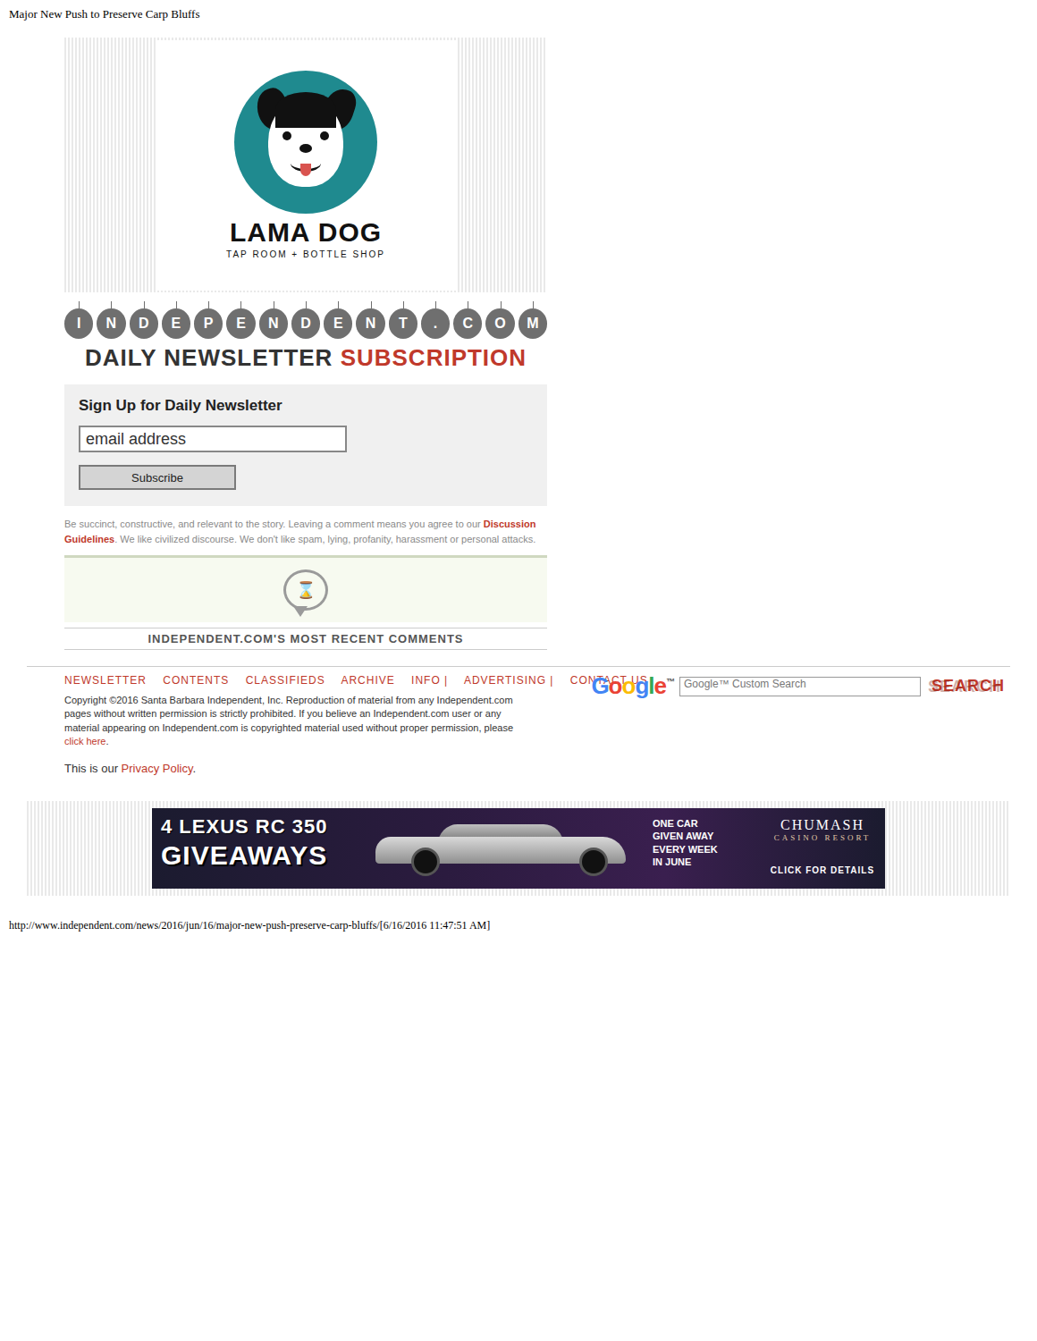Major New Push to Preserve Carp Bluffs
LAMA DOG
TAP ROOM + BOTTLE SHOP
I
N
D
E
P
E
N
D
E
N
T
.
C
O
M
DAILY NEWSLETTER SUBSCRIPTION
Sign Up for Daily Newsletter
Subscribe
Be succinct, constructive, and relevant to the story. Leaving a comment means you agree to our Discussion Guidelines. We like civilized discourse. We don't like spam, lying, profanity, harassment or personal attacks.
⌛
INDEPENDENT.COM'S MOST RECENT COMMENTS
NEWSLETTER CONTENTS CLASSIFIEDS ARCHIVE INFO | ADVERTISING | CONTACT US
Copyright ©2016 Santa Barbara Independent, Inc. Reproduction of material from any Independent.com pages without written permission is strictly prohibited. If you believe an Independent.com user or any material appearing on Independent.com is copyrighted material used without proper permission, please click here.
This is our Privacy Policy.
Google™
Google™ Custom Search
SEARCH
4 LEXUS RC 350
GIVEAWAYS
One car
given away
every week
in June
CHUMASHCASINO RESORT
CLICK FOR DETAILS
http://www.independent.com/news/2016/jun/16/major-new-push-preserve-carp-bluffs/[6/16/2016 11:47:51 AM]